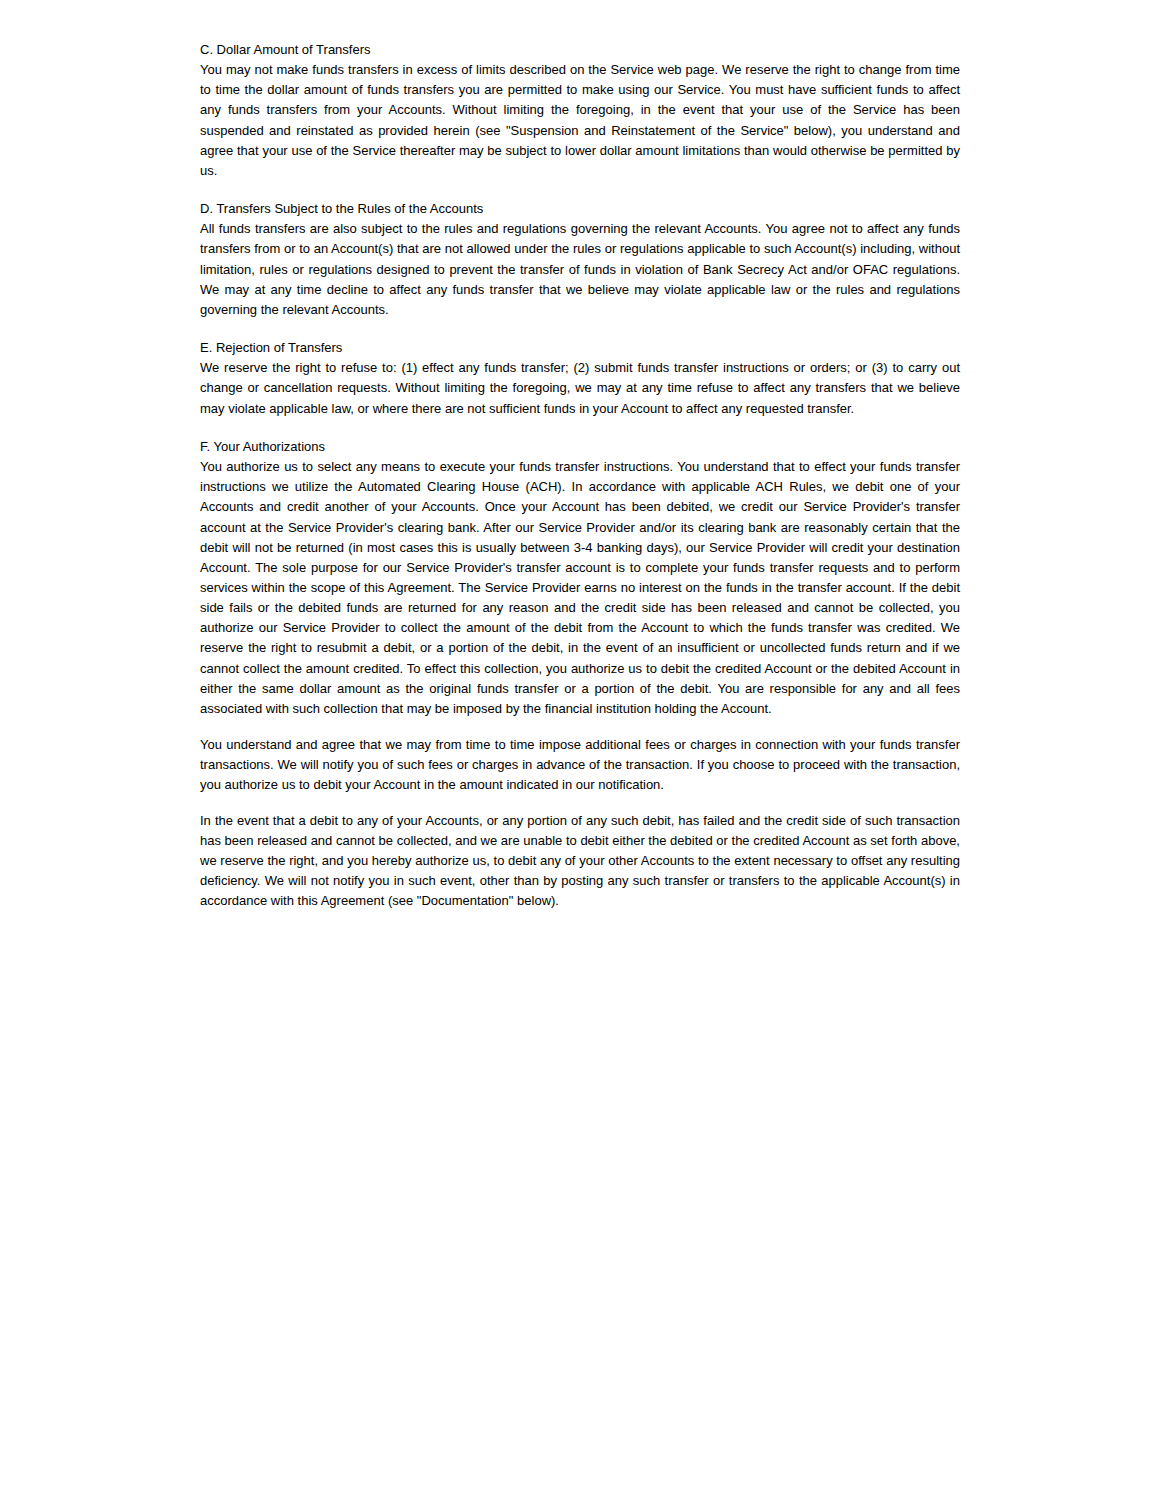C. Dollar Amount of Transfers
You may not make funds transfers in excess of limits described on the Service web page. We reserve the right to change from time to time the dollar amount of funds transfers you are permitted to make using our Service. You must have sufficient funds to affect any funds transfers from your Accounts. Without limiting the foregoing, in the event that your use of the Service has been suspended and reinstated as provided herein (see "Suspension and Reinstatement of the Service" below), you understand and agree that your use of the Service thereafter may be subject to lower dollar amount limitations than would otherwise be permitted by us.
D. Transfers Subject to the Rules of the Accounts
All funds transfers are also subject to the rules and regulations governing the relevant Accounts. You agree not to affect any funds transfers from or to an Account(s) that are not allowed under the rules or regulations applicable to such Account(s) including, without limitation, rules or regulations designed to prevent the transfer of funds in violation of Bank Secrecy Act and/or OFAC regulations. We may at any time decline to affect any funds transfer that we believe may violate applicable law or the rules and regulations governing the relevant Accounts.
E. Rejection of Transfers
We reserve the right to refuse to: (1) effect any funds transfer; (2) submit funds transfer instructions or orders; or (3) to carry out change or cancellation requests. Without limiting the foregoing, we may at any time refuse to affect any transfers that we believe may violate applicable law, or where there are not sufficient funds in your Account to affect any requested transfer.
F. Your Authorizations
You authorize us to select any means to execute your funds transfer instructions. You understand that to effect your funds transfer instructions we utilize the Automated Clearing House (ACH). In accordance with applicable ACH Rules, we debit one of your Accounts and credit another of your Accounts. Once your Account has been debited, we credit our Service Provider's transfer account at the Service Provider's clearing bank. After our Service Provider and/or its clearing bank are reasonably certain that the debit will not be returned (in most cases this is usually between 3-4 banking days), our Service Provider will credit your destination Account. The sole purpose for our Service Provider's transfer account is to complete your funds transfer requests and to perform services within the scope of this Agreement. The Service Provider earns no interest on the funds in the transfer account. If the debit side fails or the debited funds are returned for any reason and the credit side has been released and cannot be collected, you authorize our Service Provider to collect the amount of the debit from the Account to which the funds transfer was credited. We reserve the right to resubmit a debit, or a portion of the debit, in the event of an insufficient or uncollected funds return and if we cannot collect the amount credited. To effect this collection, you authorize us to debit the credited Account or the debited Account in either the same dollar amount as the original funds transfer or a portion of the debit. You are responsible for any and all fees associated with such collection that may be imposed by the financial institution holding the Account.
You understand and agree that we may from time to time impose additional fees or charges in connection with your funds transfer transactions. We will notify you of such fees or charges in advance of the transaction. If you choose to proceed with the transaction, you authorize us to debit your Account in the amount indicated in our notification.
In the event that a debit to any of your Accounts, or any portion of any such debit, has failed and the credit side of such transaction has been released and cannot be collected, and we are unable to debit either the debited or the credited Account as set forth above, we reserve the right, and you hereby authorize us, to debit any of your other Accounts to the extent necessary to offset any resulting deficiency. We will not notify you in such event, other than by posting any such transfer or transfers to the applicable Account(s) in accordance with this Agreement (see "Documentation" below).